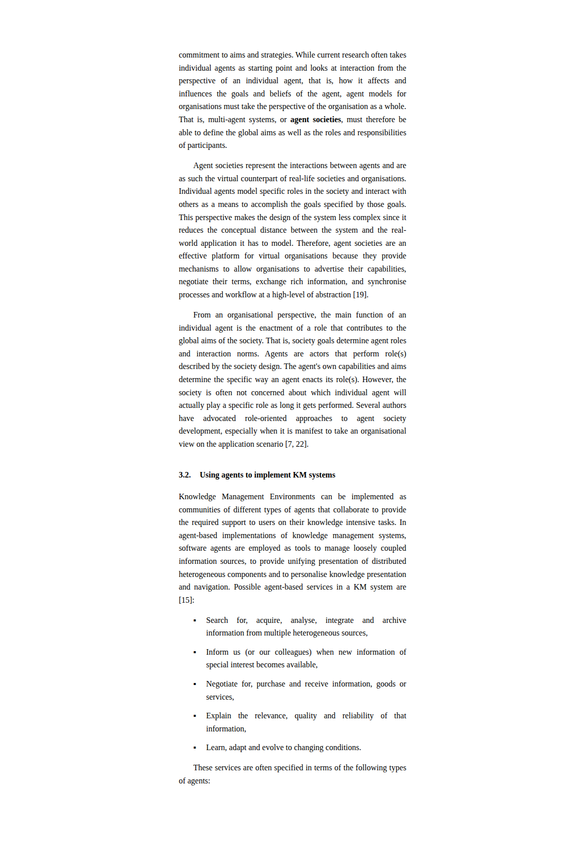commitment to aims and strategies. While current research often takes individual agents as starting point and looks at interaction from the perspective of an individual agent, that is, how it affects and influences the goals and beliefs of the agent, agent models for organisations must take the perspective of the organisation as a whole. That is, multi-agent systems, or agent societies, must therefore be able to define the global aims as well as the roles and responsibilities of participants.
Agent societies represent the interactions between agents and are as such the virtual counterpart of real-life societies and organisations. Individual agents model specific roles in the society and interact with others as a means to accomplish the goals specified by those goals. This perspective makes the design of the system less complex since it reduces the conceptual distance between the system and the real-world application it has to model. Therefore, agent societies are an effective platform for virtual organisations because they provide mechanisms to allow organisations to advertise their capabilities, negotiate their terms, exchange rich information, and synchronise processes and workflow at a high-level of abstraction [19].
From an organisational perspective, the main function of an individual agent is the enactment of a role that contributes to the global aims of the society. That is, society goals determine agent roles and interaction norms. Agents are actors that perform role(s) described by the society design. The agent's own capabilities and aims determine the specific way an agent enacts its role(s). However, the society is often not concerned about which individual agent will actually play a specific role as long it gets performed. Several authors have advocated role-oriented approaches to agent society development, especially when it is manifest to take an organisational view on the application scenario [7, 22].
3.2. Using agents to implement KM systems
Knowledge Management Environments can be implemented as communities of different types of agents that collaborate to provide the required support to users on their knowledge intensive tasks. In agent-based implementations of knowledge management systems, software agents are employed as tools to manage loosely coupled information sources, to provide unifying presentation of distributed heterogeneous components and to personalise knowledge presentation and navigation. Possible agent-based services in a KM system are [15]:
Search for, acquire, analyse, integrate and archive information from multiple heterogeneous sources,
Inform us (or our colleagues) when new information of special interest becomes available,
Negotiate for, purchase and receive information, goods or services,
Explain the relevance, quality and reliability of that information,
Learn, adapt and evolve to changing conditions.
These services are often specified in terms of the following types of agents: